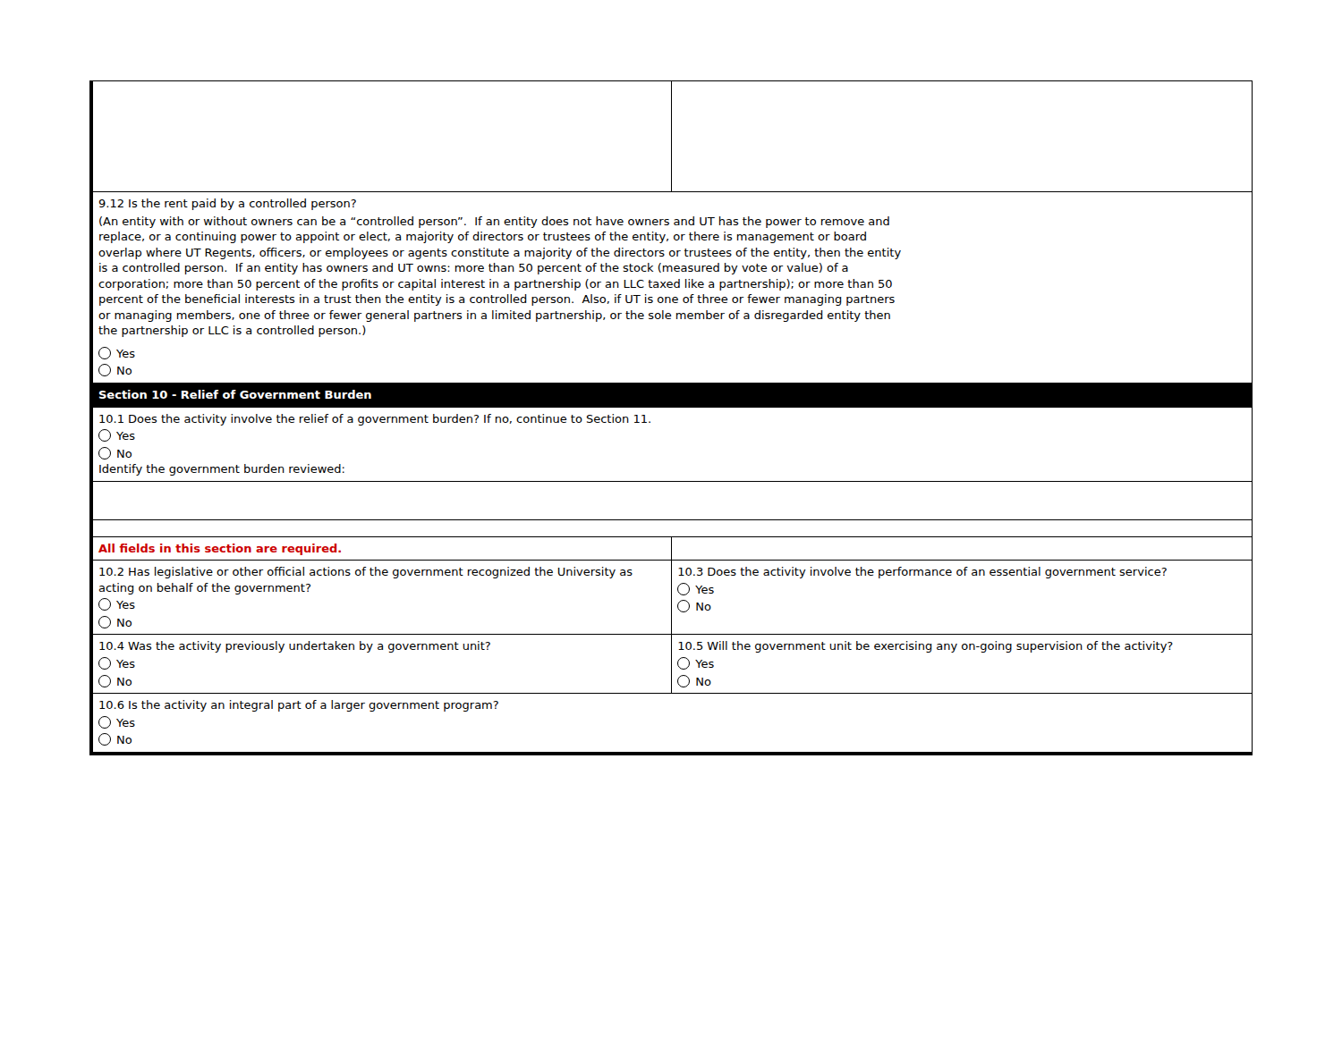| 9.12 Is the rent paid by a controlled person? (An entity with or without owners can be a “controlled person”. If an entity does not have owners and UT has the power to remove and replace, or a continuing power to appoint or elect, a majority of directors or trustees of the entity, or there is management or board overlap where UT Regents, officers, or employees or agents constitute a majority of the directors or trustees of the entity, then the entity is a controlled person. If an entity has owners and UT owns: more than 50 percent of the stock (measured by vote or value) of a corporation; more than 50 percent of the profits or capital interest in a partnership (or an LLC taxed like a partnership); or more than 50 percent of the beneficial interests in a trust then the entity is a controlled person. Also, if UT is one of three or fewer managing partners or managing members, one of three or fewer general partners in a limited partnership, or the sole member of a disregarded entity then the partnership or LLC is a controlled person.) Yes No |
| Section 10 - Relief of Government Burden |
| 10.1 Does the activity involve the relief of a government burden? If no, continue to Section 11. Yes No Identify the government burden reviewed: |
| All fields in this section are required. | |
| 10.2 Has legislative or other official actions of the government recognized the University as acting on behalf of the government? Yes No | 10.3 Does the activity involve the performance of an essential government service? Yes No |
| 10.4 Was the activity previously undertaken by a government unit? Yes No | 10.5 Will the government unit be exercising any on-going supervision of the activity? Yes No |
| 10.6 Is the activity an integral part of a larger government program? Yes No |